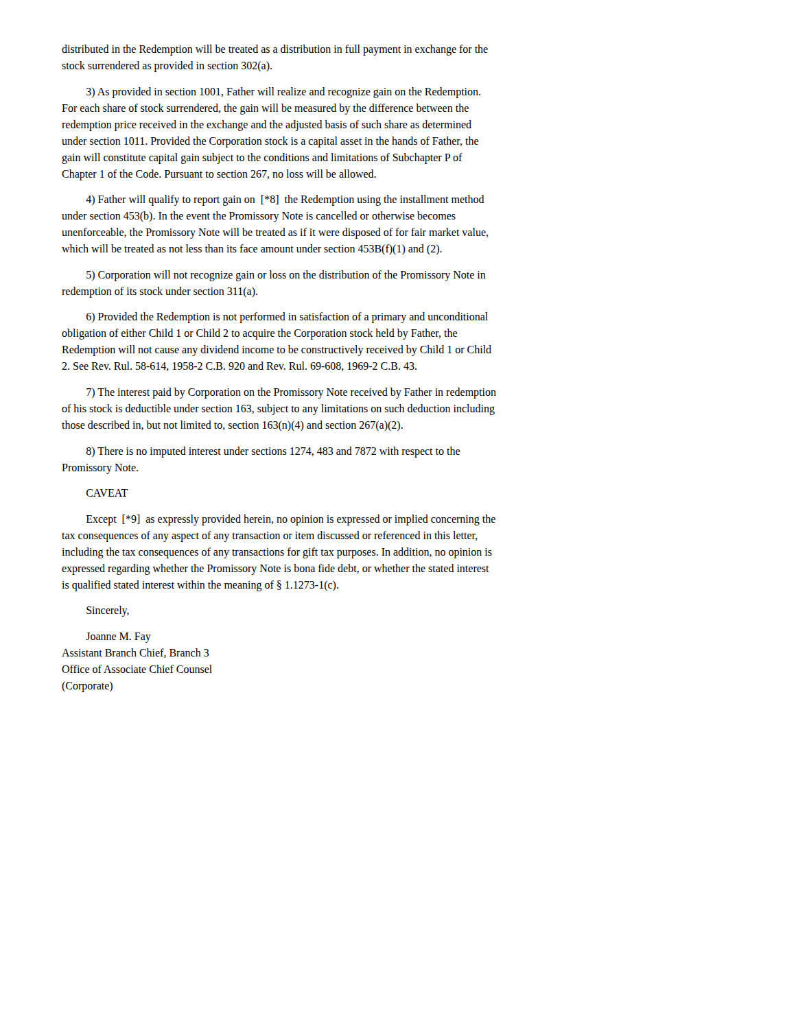distributed in the Redemption will be treated as a distribution in full payment in exchange for the stock surrendered as provided in section 302(a).
3) As provided in section 1001, Father will realize and recognize gain on the Redemption. For each share of stock surrendered, the gain will be measured by the difference between the redemption price received in the exchange and the adjusted basis of such share as determined under section 1011. Provided the Corporation stock is a capital asset in the hands of Father, the gain will constitute capital gain subject to the conditions and limitations of Subchapter P of Chapter 1 of the Code. Pursuant to section 267, no loss will be allowed.
4) Father will qualify to report gain on [*8] the Redemption using the installment method under section 453(b). In the event the Promissory Note is cancelled or otherwise becomes unenforceable, the Promissory Note will be treated as if it were disposed of for fair market value, which will be treated as not less than its face amount under section 453B(f)(1) and (2).
5) Corporation will not recognize gain or loss on the distribution of the Promissory Note in redemption of its stock under section 311(a).
6) Provided the Redemption is not performed in satisfaction of a primary and unconditional obligation of either Child 1 or Child 2 to acquire the Corporation stock held by Father, the Redemption will not cause any dividend income to be constructively received by Child 1 or Child 2. See Rev. Rul. 58-614, 1958-2 C.B. 920 and Rev. Rul. 69-608, 1969-2 C.B. 43.
7) The interest paid by Corporation on the Promissory Note received by Father in redemption of his stock is deductible under section 163, subject to any limitations on such deduction including those described in, but not limited to, section 163(n)(4) and section 267(a)(2).
8) There is no imputed interest under sections 1274, 483 and 7872 with respect to the Promissory Note.
CAVEAT
Except [*9] as expressly provided herein, no opinion is expressed or implied concerning the tax consequences of any aspect of any transaction or item discussed or referenced in this letter, including the tax consequences of any transactions for gift tax purposes. In addition, no opinion is expressed regarding whether the Promissory Note is bona fide debt, or whether the stated interest is qualified stated interest within the meaning of § 1.1273-1(c).
Sincerely,
Joanne M. Fay
Assistant Branch Chief, Branch 3
Office of Associate Chief Counsel
(Corporate)